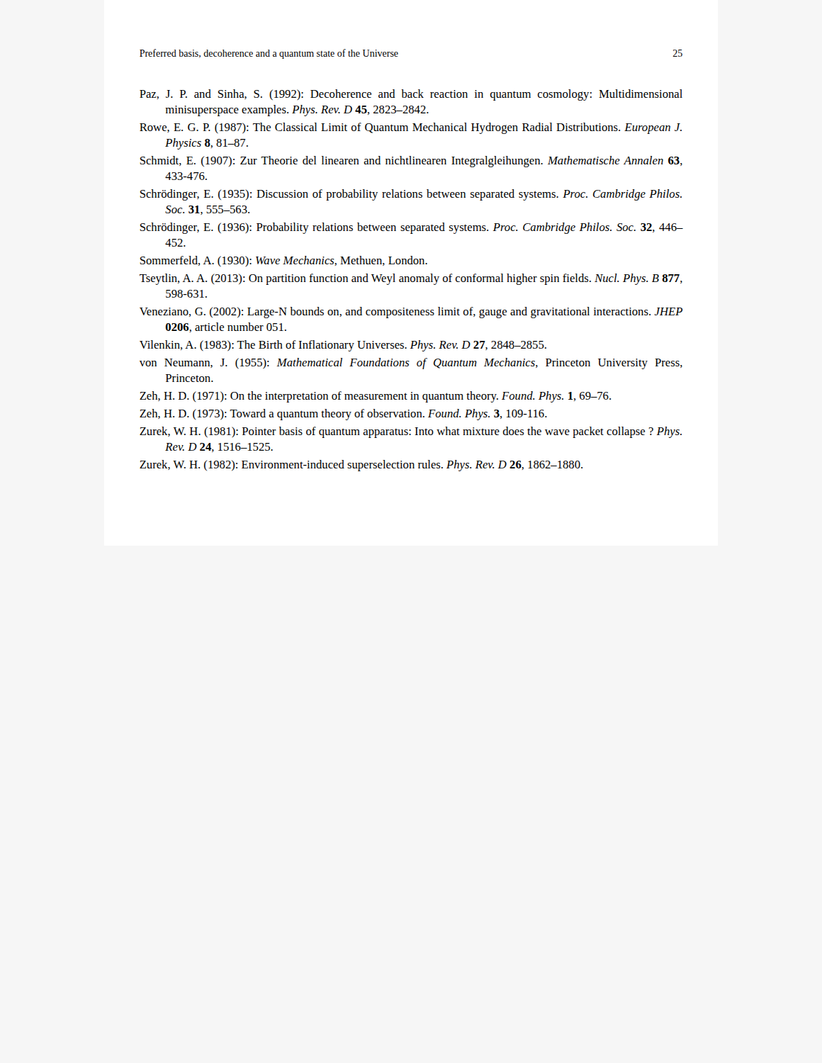Preferred basis, decoherence and a quantum state of the Universe 25
Paz, J. P. and Sinha, S. (1992): Decoherence and back reaction in quantum cosmology: Multidimensional minisuperspace examples. Phys. Rev. D 45, 2823–2842.
Rowe, E. G. P. (1987): The Classical Limit of Quantum Mechanical Hydrogen Radial Distributions. European J. Physics 8, 81–87.
Schmidt, E. (1907): Zur Theorie del linearen and nichtlinearen Integralgleihungen. Mathematische Annalen 63, 433-476.
Schrödinger, E. (1935): Discussion of probability relations between separated systems. Proc. Cambridge Philos. Soc. 31, 555–563.
Schrödinger, E. (1936): Probability relations between separated systems. Proc. Cambridge Philos. Soc. 32, 446–452.
Sommerfeld, A. (1930): Wave Mechanics, Methuen, London.
Tseytlin, A. A. (2013): On partition function and Weyl anomaly of conformal higher spin fields. Nucl. Phys. B 877, 598-631.
Veneziano, G. (2002): Large-N bounds on, and compositeness limit of, gauge and gravitational interactions. JHEP 0206, article number 051.
Vilenkin, A. (1983): The Birth of Inflationary Universes. Phys. Rev. D 27, 2848–2855.
von Neumann, J. (1955): Mathematical Foundations of Quantum Mechanics, Princeton University Press, Princeton.
Zeh, H. D. (1971): On the interpretation of measurement in quantum theory. Found. Phys. 1, 69–76.
Zeh, H. D. (1973): Toward a quantum theory of observation. Found. Phys. 3, 109-116.
Zurek, W. H. (1981): Pointer basis of quantum apparatus: Into what mixture does the wave packet collapse ? Phys. Rev. D 24, 1516–1525.
Zurek, W. H. (1982): Environment-induced superselection rules. Phys. Rev. D 26, 1862–1880.